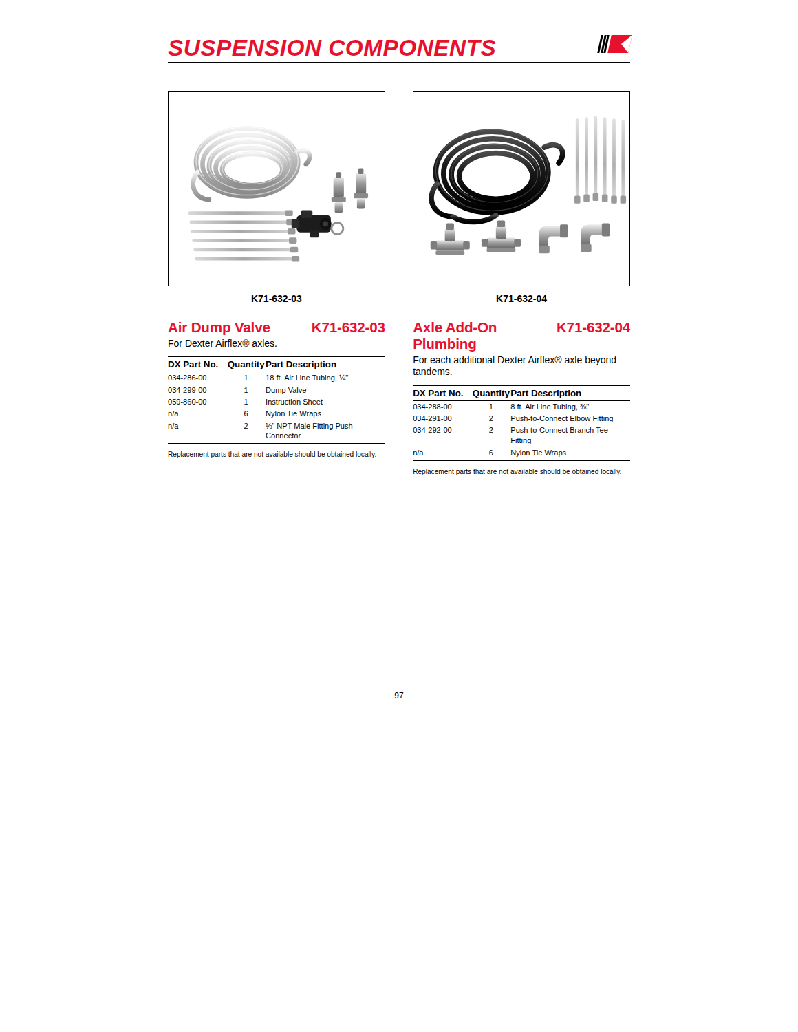SUSPENSION COMPONENTS
K71-632-03
Air Dump Valve K71-632-03
For Dexter Airflex® axles.
| DX Part No. | Quantity | Part Description |
| --- | --- | --- |
| 034-286-00 | 1 | 18 ft. Air Line Tubing, ¼" |
| 034-299-00 | 1 | Dump Valve |
| 059-860-00 | 1 | Instruction Sheet |
| n/a | 6 | Nylon Tie Wraps |
| n/a | 2 | ⅛" NPT Male Fitting Push Connector |
Replacement parts that are not available should be obtained locally.
K71-632-04
Axle Add-On Plumbing K71-632-04
For each additional Dexter Airflex® axle beyond tandems.
| DX Part No. | Quantity | Part Description |
| --- | --- | --- |
| 034-288-00 | 1 | 8 ft. Air Line Tubing, ⅜" |
| 034-291-00 | 2 | Push-to-Connect Elbow Fitting |
| 034-292-00 | 2 | Push-to-Connect Branch Tee Fitting |
| n/a | 6 | Nylon Tie Wraps |
Replacement parts that are not available should be obtained locally.
97